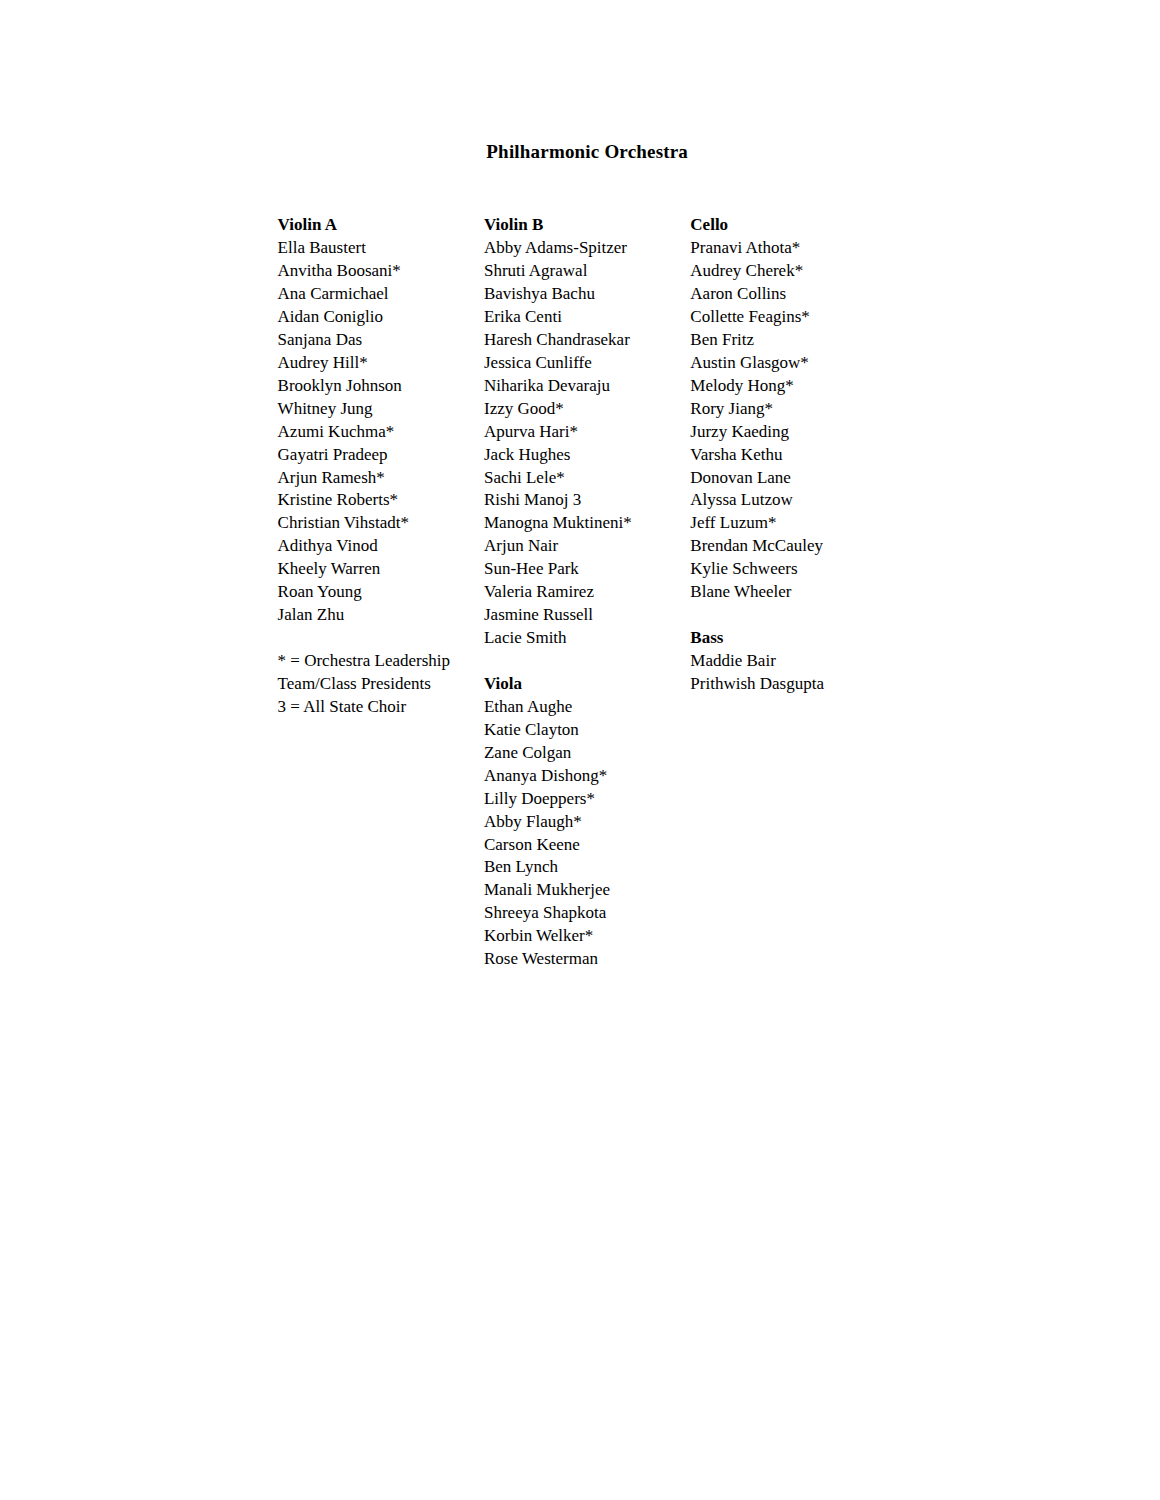Philharmonic Orchestra
Violin A
Ella Baustert
Anvitha Boosani*
Ana Carmichael
Aidan Coniglio
Sanjana Das
Audrey Hill*
Brooklyn Johnson
Whitney Jung
Azumi Kuchma*
Gayatri Pradeep
Arjun Ramesh*
Kristine Roberts*
Christian Vihstadt*
Adithya Vinod
Kheely Warren
Roan Young
Jalan Zhu
* = Orchestra Leadership Team/Class Presidents
3 = All State Choir
Violin B
Abby Adams-Spitzer
Shruti Agrawal
Bavishya Bachu
Erika Centi
Haresh Chandrasekar
Jessica Cunliffe
Niharika Devaraju
Izzy Good*
Apurva Hari*
Jack Hughes
Sachi Lele*
Rishi Manoj 3
Manogna Muktineni*
Arjun Nair
Sun-Hee Park
Valeria Ramirez
Jasmine Russell
Lacie Smith
Viola
Ethan Aughe
Katie Clayton
Zane Colgan
Ananya Dishong*
Lilly Doeppers*
Abby Flaugh*
Carson Keene
Ben Lynch
Manali Mukherjee
Shreeya Shapkota
Korbin Welker*
Rose Westerman
Cello
Pranavi Athota*
Audrey Cherek*
Aaron Collins
Collette Feagins*
Ben Fritz
Austin Glasgow*
Melody Hong*
Rory Jiang*
Jurzy Kaeding
Varsha Kethu
Donovan Lane
Alyssa Lutzow
Jeff Luzum*
Brendan McCauley
Kylie Schweers
Blane Wheeler
Bass
Maddie Bair
Prithwish Dasgupta